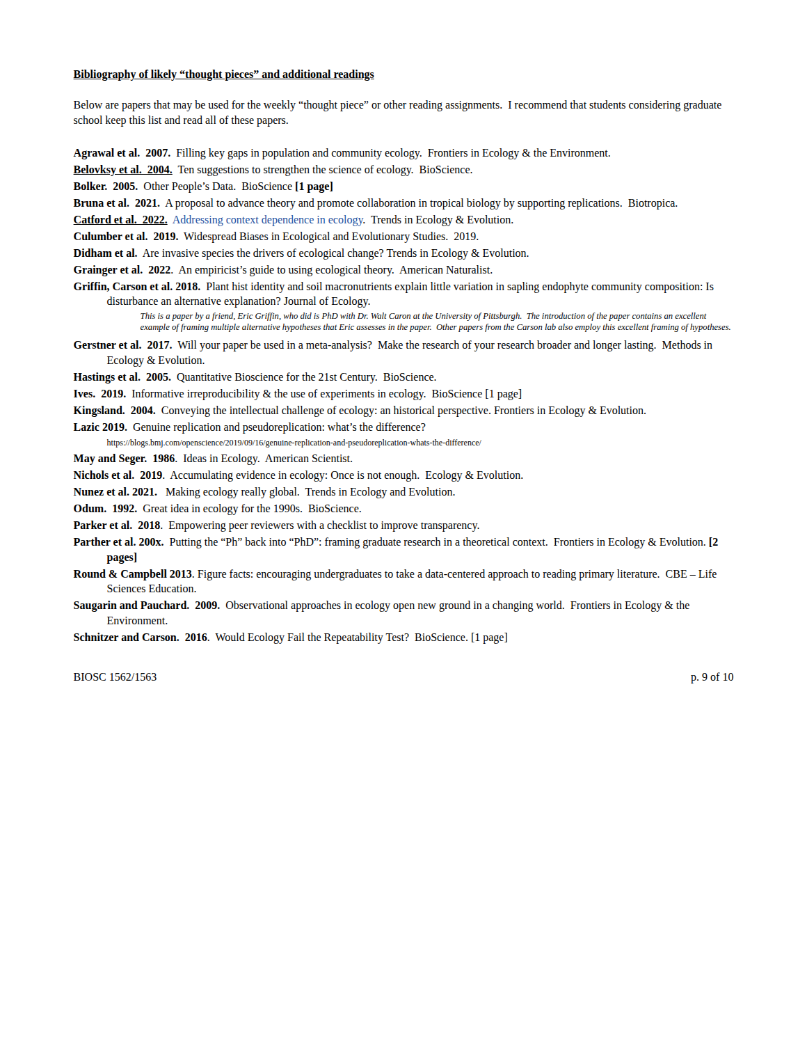Bibliography of likely “thought pieces” and additional readings
Below are papers that may be used for the weekly “thought piece” or other reading assignments. I recommend that students considering graduate school keep this list and read all of these papers.
Agrawal et al. 2007. Filling key gaps in population and community ecology. Frontiers in Ecology & the Environment.
Belovksy et al. 2004. Ten suggestions to strengthen the science of ecology. BioScience.
Bolker. 2005. Other People’s Data. BioScience [1 page]
Bruna et al. 2021. A proposal to advance theory and promote collaboration in tropical biology by supporting replications. Biotropica.
Catford et al. 2022. Addressing context dependence in ecology. Trends in Ecology & Evolution.
Culumber et al. 2019. Widespread Biases in Ecological and Evolutionary Studies. 2019.
Didham et al. Are invasive species the drivers of ecological change? Trends in Ecology & Evolution.
Grainger et al. 2022. An empiricist’s guide to using ecological theory. American Naturalist.
Griffin, Carson et al. 2018. Plant hist identity and soil macronutrients explain little variation in sapling endophyte community composition: Is disturbance an alternative explanation? Journal of Ecology. This is a paper by a friend, Eric Griffin, who did is PhD with Dr. Walt Caron at the University of Pittsburgh. The introduction of the paper contains an excellent example of framing multiple alternative hypotheses that Eric assesses in the paper. Other papers from the Carson lab also employ this excellent framing of hypotheses.
Gerstner et al. 2017. Will your paper be used in a meta-analysis? Make the research of your research broader and longer lasting. Methods in Ecology & Evolution.
Hastings et al. 2005. Quantitative Bioscience for the 21st Century. BioScience.
Ives. 2019. Informative irreproducibility & the use of experiments in ecology. BioScience [1 page]
Kingsland. 2004. Conveying the intellectual challenge of ecology: an historical perspective. Frontiers in Ecology & Evolution.
Lazic 2019. Genuine replication and pseudoreplication: what’s the difference?
https://blogs.bmj.com/openscience/2019/09/16/genuine-replication-and-pseudoreplication-whats-the-difference/
May and Seger. 1986. Ideas in Ecology. American Scientist.
Nichols et al. 2019. Accumulating evidence in ecology: Once is not enough. Ecology & Evolution.
Nunez et al. 2021. Making ecology really global. Trends in Ecology and Evolution.
Odum. 1992. Great idea in ecology for the 1990s. BioScience.
Parker et al. 2018. Empowering peer reviewers with a checklist to improve transparency.
Parther et al. 200x. Putting the “Ph” back into “PhD”: framing graduate research in a theoretical context. Frontiers in Ecology & Evolution. [2 pages]
Round & Campbell 2013. Figure facts: encouraging undergraduates to take a data-centered approach to reading primary literature. CBE – Life Sciences Education.
Saugarin and Pauchard. 2009. Observational approaches in ecology open new ground in a changing world. Frontiers in Ecology & the Environment.
Schnitzer and Carson. 2016. Would Ecology Fail the Repeatability Test? BioScience. [1 page]
BIOSC 1562/1563 p. 9 of 10